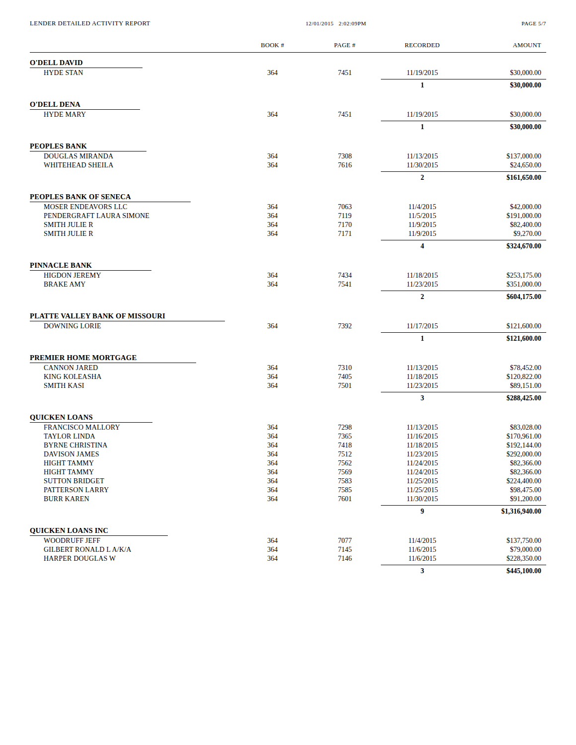LENDER DETAILED ACTIVITY REPORT
12/01/2015 2:02:09PM
PAGE 5/7
| | BOOK # | PAGE # | RECORDED | AMOUNT |
| --- | --- | --- | --- | --- |
| O'DELL DAVID |
| HYDE STAN | 364 | 7451 | 11/19/2015 | $30,000.00 |
| | | | 1 | $30,000.00 |
| O'DELL DENA |
| HYDE MARY | 364 | 7451 | 11/19/2015 | $30,000.00 |
| | | | 1 | $30,000.00 |
| PEOPLES BANK |
| DOUGLAS MIRANDA | 364 | 7308 | 11/13/2015 | $137,000.00 |
| WHITEHEAD SHEILA | 364 | 7616 | 11/30/2015 | $24,650.00 |
| | | | 2 | $161,650.00 |
| PEOPLES BANK OF SENECA |
| MOSER ENDEAVORS LLC | 364 | 7063 | 11/4/2015 | $42,000.00 |
| PENDERGRAFT LAURA SIMONE | 364 | 7119 | 11/5/2015 | $191,000.00 |
| SMITH JULIE R | 364 | 7170 | 11/9/2015 | $82,400.00 |
| SMITH JULIE R | 364 | 7171 | 11/9/2015 | $9,270.00 |
| | | | 4 | $324,670.00 |
| PINNACLE BANK |
| HIGDON JEREMY | 364 | 7434 | 11/18/2015 | $253,175.00 |
| BRAKE AMY | 364 | 7541 | 11/23/2015 | $351,000.00 |
| | | | 2 | $604,175.00 |
| PLATTE VALLEY BANK OF MISSOURI |
| DOWNING LORIE | 364 | 7392 | 11/17/2015 | $121,600.00 |
| | | | 1 | $121,600.00 |
| PREMIER HOME MORTGAGE |
| CANNON JARED | 364 | 7310 | 11/13/2015 | $78,452.00 |
| KING KOLEASHA | 364 | 7405 | 11/18/2015 | $120,822.00 |
| SMITH KASI | 364 | 7501 | 11/23/2015 | $89,151.00 |
| | | | 3 | $288,425.00 |
| QUICKEN LOANS |
| FRANCISCO MALLORY | 364 | 7298 | 11/13/2015 | $83,028.00 |
| TAYLOR LINDA | 364 | 7365 | 11/16/2015 | $170,961.00 |
| BYRNE CHRISTINA | 364 | 7418 | 11/18/2015 | $192,144.00 |
| DAVISON JAMES | 364 | 7512 | 11/23/2015 | $292,000.00 |
| HIGHT TAMMY | 364 | 7562 | 11/24/2015 | $82,366.00 |
| HIGHT TAMMY | 364 | 7569 | 11/24/2015 | $82,366.00 |
| SUTTON BRIDGET | 364 | 7583 | 11/25/2015 | $224,400.00 |
| PATTERSON LARRY | 364 | 7585 | 11/25/2015 | $98,475.00 |
| BURR KAREN | 364 | 7601 | 11/30/2015 | $91,200.00 |
| | | | 9 | $1,316,940.00 |
| QUICKEN LOANS INC |
| WOODRUFF JEFF | 364 | 7077 | 11/4/2015 | $137,750.00 |
| GILBERT RONALD L A/K/A | 364 | 7145 | 11/6/2015 | $79,000.00 |
| HARPER DOUGLAS W | 364 | 7146 | 11/6/2015 | $228,350.00 |
| | | | 3 | $445,100.00 |